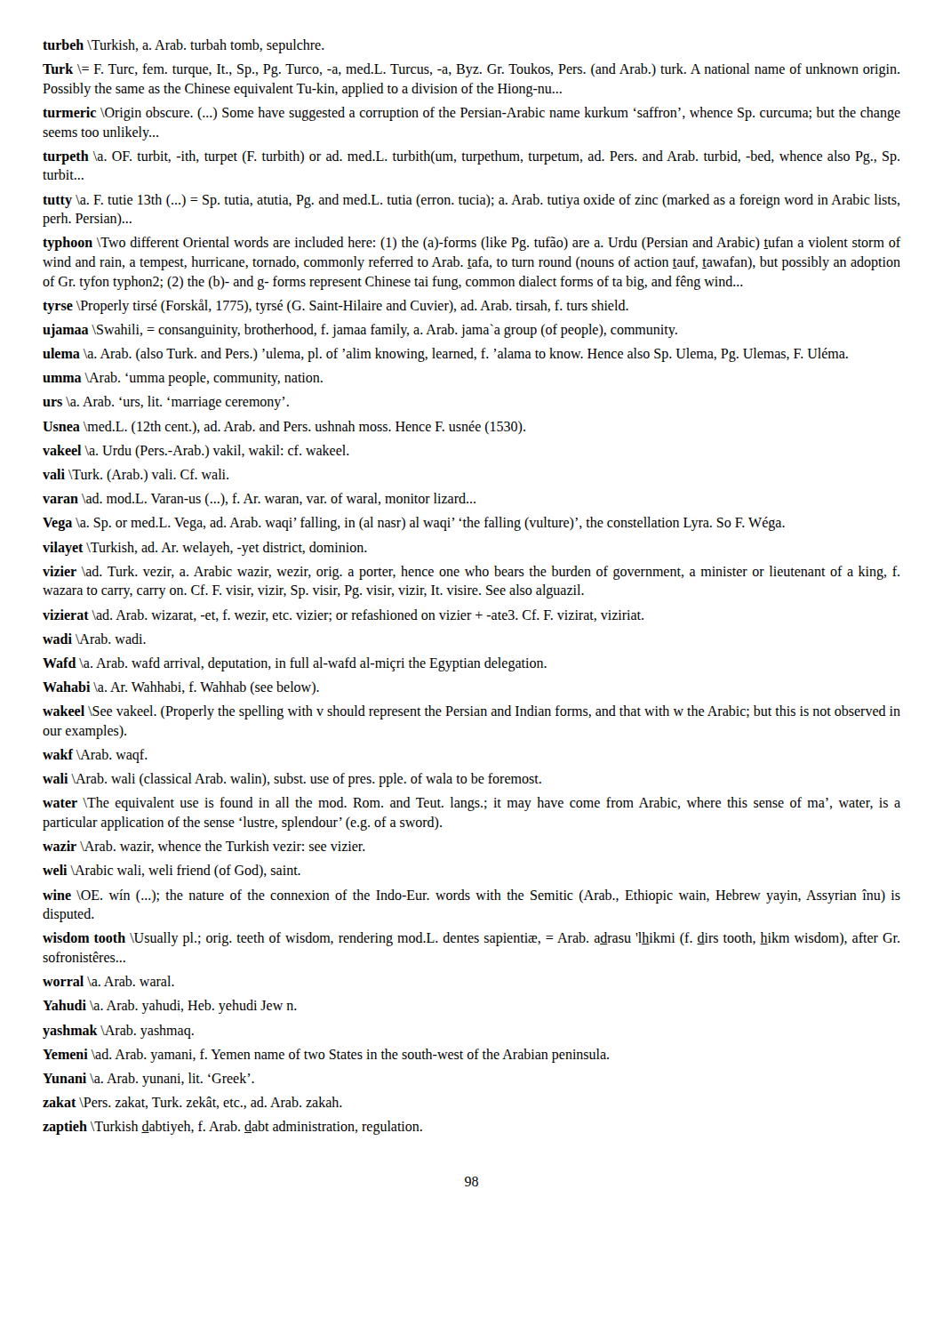turbeh \Turkish, a. Arab. turbah tomb, sepulchre.
Turk \= F. Turc, fem. turque, It., Sp., Pg. Turco, -a, med.L. Turcus, -a, Byz. Gr. Toukos, Pers. (and Arab.) turk. A national name of unknown origin. Possibly the same as the Chinese equivalent Tu-kin, applied to a division of the Hiong-nu...
turmeric \Origin obscure. (...) Some have suggested a corruption of the Persian-Arabic name kurkum ‘saffron’, whence Sp. curcuma; but the change seems too unlikely...
turpeth \a. OF. turbit, -ith, turpet (F. turbith) or ad. med.L. turbith(um, turpethum, turpetum, ad. Pers. and Arab. turbid, -bed, whence also Pg., Sp. turbit...
tutty \a. F. tutie 13th (...) = Sp. tutia, atutia, Pg. and med.L. tutia (erron. tucia); a. Arab. tutiya oxide of zinc (marked as a foreign word in Arabic lists, perh. Persian)...
typhoon \Two different Oriental words are included here: (1) the (a)-forms (like Pg. tufão) are a. Urdu (Persian and Arabic) tufan a violent storm of wind and rain, a tempest, hurricane, tornado, commonly referred to Arab. tafa, to turn round (nouns of action tauf, tawafan), but possibly an adoption of Gr. tyfon typhon2; (2) the (b)- and g- forms represent Chinese tai fung, common dialect forms of ta big, and fêng wind...
tyrse \Properly tirsé (Forskål, 1775), tyrsé (G. Saint-Hilaire and Cuvier), ad. Arab. tirsah, f. turs shield.
ujamaa \Swahili, = consanguinity, brotherhood, f. jamaa family, a. Arab. jama`a group (of people), community.
ulema \a. Arab. (also Turk. and Pers.) ’ulema, pl. of ’alim knowing, learned, f. ’alama to know. Hence also Sp. Ulema, Pg. Ulemas, F. Uléma.
umma \Arab. ‘umma people, community, nation.
urs \a. Arab. ‘urs, lit. ‘marriage ceremony’.
Usnea \med.L. (12th cent.), ad. Arab. and Pers. ushnah moss. Hence F. usnée (1530).
vakeel \a. Urdu (Pers.-Arab.) vakil, wakil: cf. wakeel.
vali \Turk. (Arab.) vali. Cf. wali.
varan \ad. mod.L. Varan-us (...), f. Ar. waran, var. of waral, monitor lizard...
Vega \a. Sp. or med.L. Vega, ad. Arab. waqi’ falling, in (al nasr) al waqi’ ‘the falling (vulture)’, the constellation Lyra. So F. Wéga.
vilayet \Turkish, ad. Ar. welayeh, -yet district, dominion.
vizier \ad. Turk. vezir, a. Arabic wazir, wezir, orig. a porter, hence one who bears the burden of government, a minister or lieutenant of a king, f. wazara to carry, carry on. Cf. F. visir, vizir, Sp. visir, Pg. visir, vizir, It. visire. See also alguazil.
vizierat \ad. Arab. wizarat, -et, f. wezir, etc. vizier; or refashioned on vizier + -ate3. Cf. F. vizirat, viziriat.
wadi \Arab. wadi.
Wafd \a. Arab. wafd arrival, deputation, in full al-wafd al-miçri the Egyptian delegation.
Wahabi \a. Ar. Wahhabi, f. Wahhab (see below).
wakeel \See vakeel. (Properly the spelling with v should represent the Persian and Indian forms, and that with w the Arabic; but this is not observed in our examples).
wakf \Arab. waqf.
wali \Arab. wali (classical Arab. walin), subst. use of pres. pple. of wala to be foremost.
water \The equivalent use is found in all the mod. Rom. and Teut. langs.; it may have come from Arabic, where this sense of ma’, water, is a particular application of the sense ‘lustre, splendour’ (e.g. of a sword).
wazir \Arab. wazir, whence the Turkish vezir: see vizier.
weli \Arabic wali, weli friend (of God), saint.
wine \OE. wín (...); the nature of the connexion of the Indo-Eur. words with the Semitic (Arab., Ethiopic wain, Hebrew yayin, Assyrian înu) is disputed.
wisdom tooth \Usually pl.; orig. teeth of wisdom, rendering mod.L. dentes sapientiæ, = Arab. adrasu 'lhikmi (f. dirs tooth, hikm wisdom), after Gr. sofronistêres...
worral \a. Arab. waral.
Yahudi \a. Arab. yahudi, Heb. yehudi Jew n.
yashmak \Arab. yashmaq.
Yemeni \ad. Arab. yamani, f. Yemen name of two States in the south-west of the Arabian peninsula.
Yunani \a. Arab. yunani, lit. ‘Greek’.
zakat \Pers. zakat, Turk. zekât, etc., ad. Arab. zakah.
zaptieh \Turkish dabtiyeh, f. Arab. dabt administration, regulation.
98